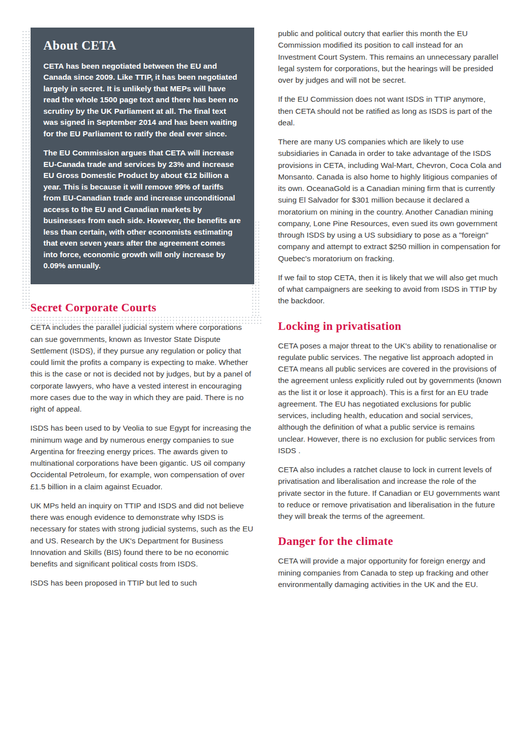About CETA
CETA has been negotiated between the EU and Canada since 2009. Like TTIP, it has been negotiated largely in secret. It is unlikely that MEPs will have read the whole 1500 page text and there has been no scrutiny by the UK Parliament at all. The final text was signed in September 2014 and has been waiting for the EU Parliament to ratify the deal ever since.
The EU Commission argues that CETA will increase EU-Canada trade and services by 23% and increase EU Gross Domestic Product by about €12 billion a year. This is because it will remove 99% of tariffs from EU-Canadian trade and increase unconditional access to the EU and Canadian markets by businesses from each side. However, the benefits are less than certain, with other economists estimating that even seven years after the agreement comes into force, economic growth will only increase by 0.09% annually.
Secret Corporate Courts
CETA includes the parallel judicial system where corporations can sue governments, known as Investor State Dispute Settlement (ISDS), if they pursue any regulation or policy that could limit the profits a company is expecting to make. Whether this is the case or not is decided not by judges, but by a panel of corporate lawyers, who have a vested interest in encouraging more cases due to the way in which they are paid. There is no right of appeal.
ISDS has been used to by Veolia to sue Egypt for increasing the minimum wage and by numerous energy companies to sue Argentina for freezing energy prices. The awards given to multinational corporations have been gigantic. US oil company Occidental Petroleum, for example, won compensation of over £1.5 billion in a claim against Ecuador.
UK MPs held an inquiry on TTIP and ISDS and did not believe there was enough evidence to demonstrate why ISDS is necessary for states with strong judicial systems, such as the EU and US. Research by the UK's Department for Business Innovation and Skills (BIS) found there to be no economic benefits and significant political costs from ISDS.
ISDS has been proposed in TTIP but led to such
public and political outcry that earlier this month the EU Commission modified its position to call instead for an Investment Court System. This remains an unnecessary parallel legal system for corporations, but the hearings will be presided over by judges and will not be secret.
If the EU Commission does not want ISDS in TTIP anymore, then CETA should not be ratified as long as ISDS is part of the deal.
There are many US companies which are likely to use subsidiaries in Canada in order to take advantage of the ISDS provisions in CETA, including Wal-Mart, Chevron, Coca Cola and Monsanto. Canada is also home to highly litigious companies of its own. OceanaGold is a Canadian mining firm that is currently suing El Salvador for $301 million because it declared a moratorium on mining in the country. Another Canadian mining company, Lone Pine Resources, even sued its own government through ISDS by using a US subsidiary to pose as a "foreign" company and attempt to extract $250 million in compensation for Quebec's moratorium on fracking.
If we fail to stop CETA, then it is likely that we will also get much of what campaigners are seeking to avoid from ISDS in TTIP by the backdoor.
Locking in privatisation
CETA poses a major threat to the UK's ability to renationalise or regulate public services. The negative list approach adopted in CETA means all public services are covered in the provisions of the agreement unless explicitly ruled out by governments (known as the list it or lose it approach). This is a first for an EU trade agreement. The EU has negotiated exclusions for public services, including health, education and social services, although the definition of what a public service is remains unclear. However, there is no exclusion for public services from ISDS .
CETA also includes a ratchet clause to lock in current levels of privatisation and liberalisation and increase the role of the private sector in the future. If Canadian or EU governments want to reduce or remove privatisation and liberalisation in the future they will break the terms of the agreement.
Danger for the climate
CETA will provide a major opportunity for foreign energy and mining companies from Canada to step up fracking and other environmentally damaging activities in the UK and the EU.